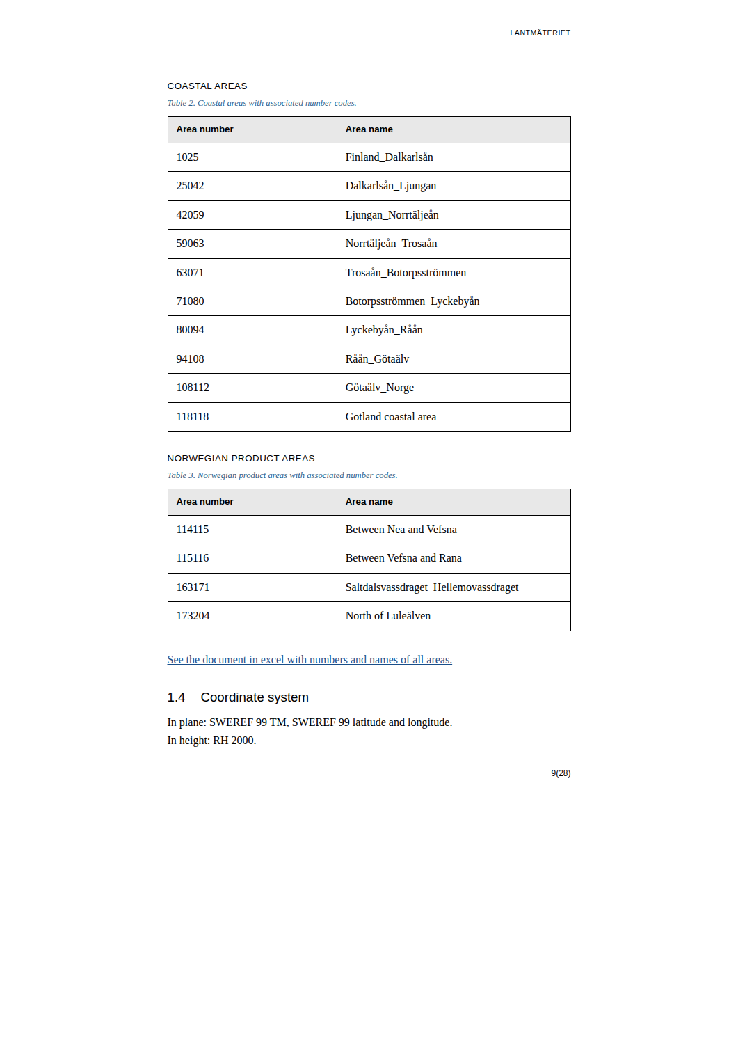LANTMÄTERIET
COASTAL AREAS
Table 2. Coastal areas with associated number codes.
| Area number | Area name |
| --- | --- |
| 1025 | Finland_Dalkarlsån |
| 25042 | Dalkarlsån_Ljungan |
| 42059 | Ljungan_Norrtäljeån |
| 59063 | Norrtäljeån_Trosaån |
| 63071 | Trosaån_Botorpsströmmen |
| 71080 | Botorpsströmmen_Lyckebyån |
| 80094 | Lyckebyån_Råån |
| 94108 | Råån_Götaälv |
| 108112 | Götaälv_Norge |
| 118118 | Gotland coastal area |
NORWEGIAN PRODUCT AREAS
Table 3. Norwegian product areas with associated number codes.
| Area number | Area name |
| --- | --- |
| 114115 | Between Nea and Vefsna |
| 115116 | Between Vefsna and Rana |
| 163171 | Saltdalsvassdraget_Hellemovassdraget |
| 173204 | North of Luleälven |
See the document in excel with numbers and names of all areas.
1.4 Coordinate system
In plane: SWEREF 99 TM, SWEREF 99 latitude and longitude.
In height: RH 2000.
9(28)